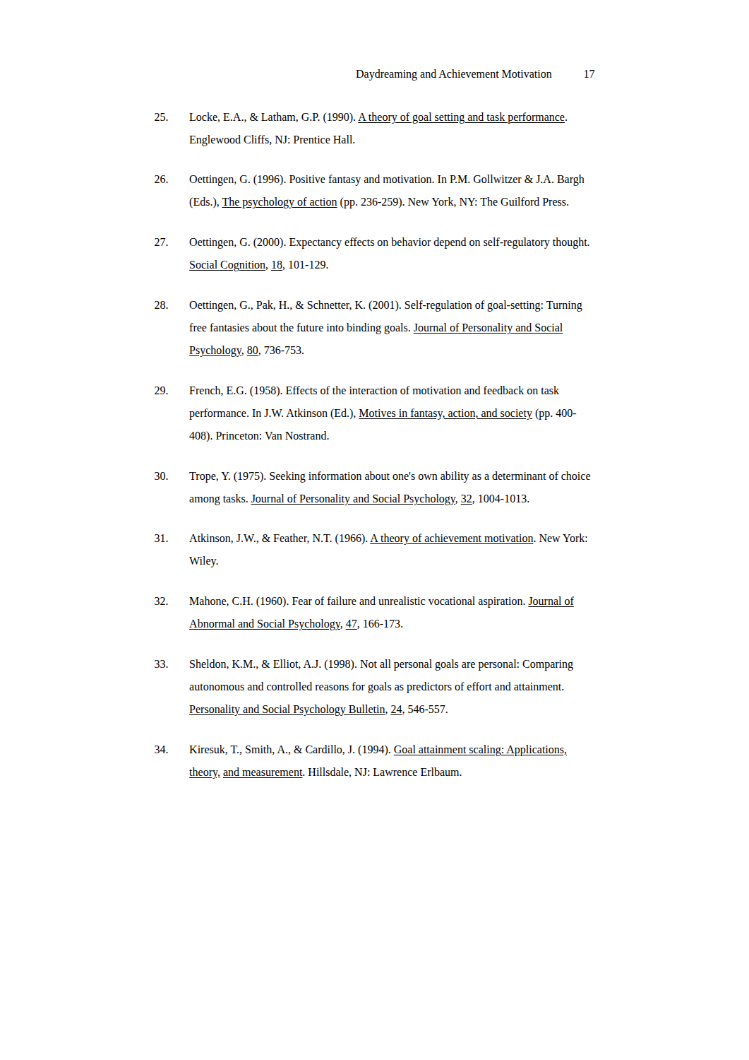Daydreaming and Achievement Motivation 17
25. Locke, E.A., & Latham, G.P. (1990). A theory of goal setting and task performance. Englewood Cliffs, NJ: Prentice Hall.
26. Oettingen, G. (1996). Positive fantasy and motivation. In P.M. Gollwitzer & J.A. Bargh (Eds.), The psychology of action (pp. 236-259). New York, NY: The Guilford Press.
27. Oettingen, G. (2000). Expectancy effects on behavior depend on self-regulatory thought. Social Cognition, 18, 101-129.
28. Oettingen, G., Pak, H., & Schnetter, K. (2001). Self-regulation of goal-setting: Turning free fantasies about the future into binding goals. Journal of Personality and Social Psychology, 80, 736-753.
29. French, E.G. (1958). Effects of the interaction of motivation and feedback on task performance. In J.W. Atkinson (Ed.), Motives in fantasy, action, and society (pp. 400-408). Princeton: Van Nostrand.
30. Trope, Y. (1975). Seeking information about one's own ability as a determinant of choice among tasks. Journal of Personality and Social Psychology, 32, 1004-1013.
31. Atkinson, J.W., & Feather, N.T. (1966). A theory of achievement motivation. New York: Wiley.
32. Mahone, C.H. (1960). Fear of failure and unrealistic vocational aspiration. Journal of Abnormal and Social Psychology, 47, 166-173.
33. Sheldon, K.M., & Elliot, A.J. (1998). Not all personal goals are personal: Comparing autonomous and controlled reasons for goals as predictors of effort and attainment. Personality and Social Psychology Bulletin, 24, 546-557.
34. Kiresuk, T., Smith, A., & Cardillo, J. (1994). Goal attainment scaling: Applications, theory, and measurement. Hillsdale, NJ: Lawrence Erlbaum.